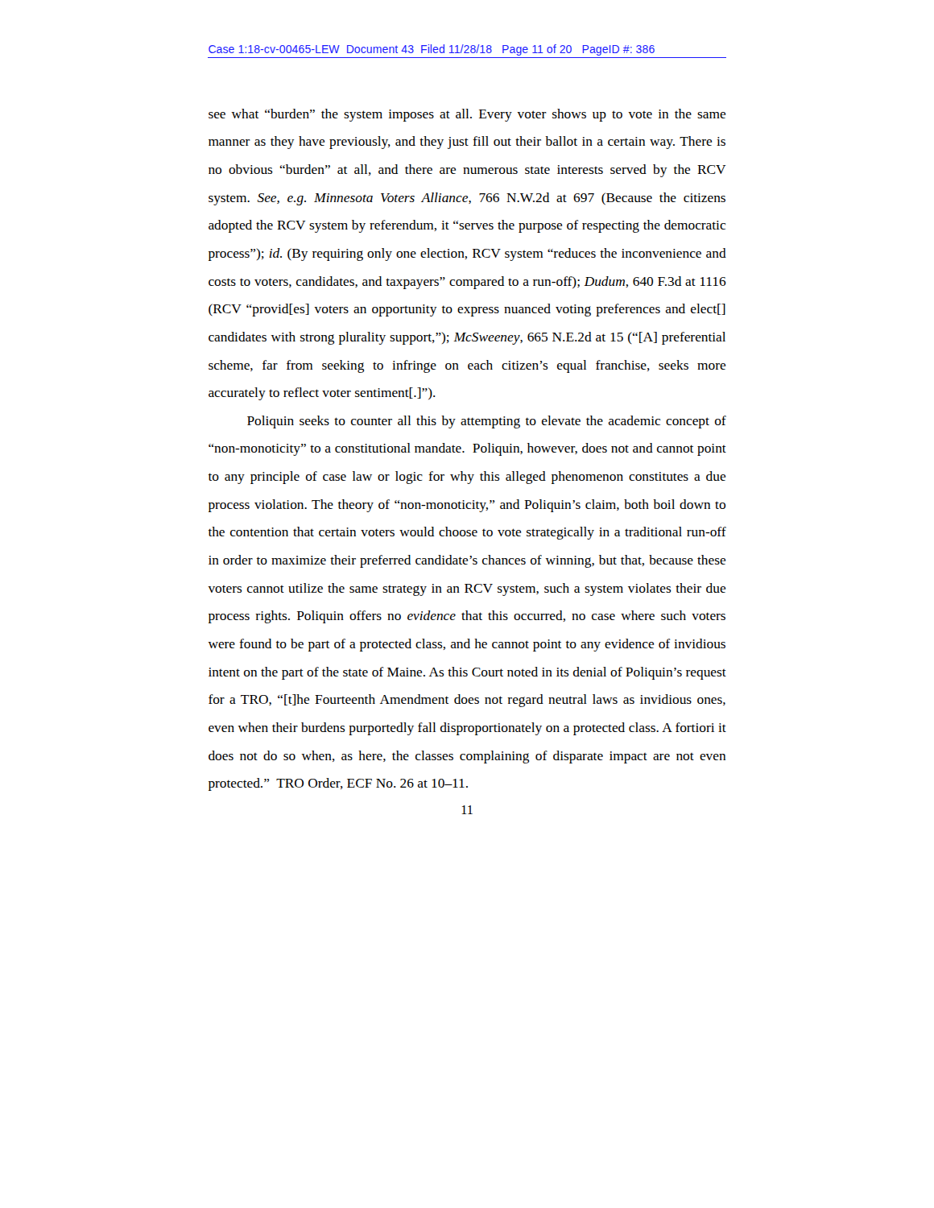Case 1:18-cv-00465-LEW Document 43 Filed 11/28/18 Page 11 of 20 PageID #: 386
see what “burden” the system imposes at all. Every voter shows up to vote in the same manner as they have previously, and they just fill out their ballot in a certain way. There is no obvious “burden” at all, and there are numerous state interests served by the RCV system. See, e.g. Minnesota Voters Alliance, 766 N.W.2d at 697 (Because the citizens adopted the RCV system by referendum, it “serves the purpose of respecting the democratic process”); id. (By requiring only one election, RCV system “reduces the inconvenience and costs to voters, candidates, and taxpayers” compared to a run-off); Dudum, 640 F.3d at 1116 (RCV “provid[es] voters an opportunity to express nuanced voting preferences and elect[] candidates with strong plurality support,”); McSweeney, 665 N.E.2d at 15 (“[A] preferential scheme, far from seeking to infringe on each citizen’s equal franchise, seeks more accurately to reflect voter sentiment[.]”).
Poliquin seeks to counter all this by attempting to elevate the academic concept of “non-monoticity” to a constitutional mandate. Poliquin, however, does not and cannot point to any principle of case law or logic for why this alleged phenomenon constitutes a due process violation. The theory of “non-monoticity,” and Poliquin’s claim, both boil down to the contention that certain voters would choose to vote strategically in a traditional run-off in order to maximize their preferred candidate’s chances of winning, but that, because these voters cannot utilize the same strategy in an RCV system, such a system violates their due process rights. Poliquin offers no evidence that this occurred, no case where such voters were found to be part of a protected class, and he cannot point to any evidence of invidious intent on the part of the state of Maine. As this Court noted in its denial of Poliquin’s request for a TRO, “[t]he Fourteenth Amendment does not regard neutral laws as invidious ones, even when their burdens purportedly fall disproportionately on a protected class. A fortiori it does not do so when, as here, the classes complaining of disparate impact are not even protected.” TRO Order, ECF No. 26 at 10–11.
11